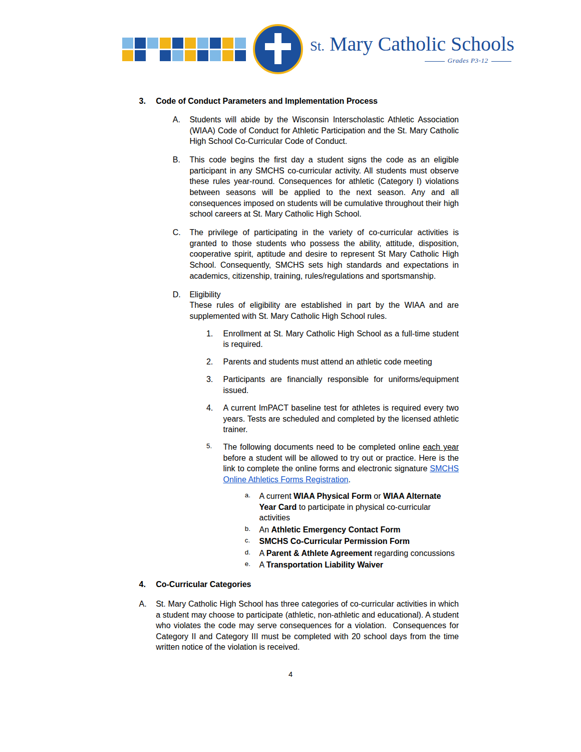St. Mary Catholic Schools
Grades P3-12
3. Code of Conduct Parameters and Implementation Process
A. Students will abide by the Wisconsin Interscholastic Athletic Association (WIAA) Code of Conduct for Athletic Participation and the St. Mary Catholic High School Co-Curricular Code of Conduct.
B. This code begins the first day a student signs the code as an eligible participant in any SMCHS co-curricular activity. All students must observe these rules year-round. Consequences for athletic (Category I) violations between seasons will be applied to the next season. Any and all consequences imposed on students will be cumulative throughout their high school careers at St. Mary Catholic High School.
C. The privilege of participating in the variety of co-curricular activities is granted to those students who possess the ability, attitude, disposition, cooperative spirit, aptitude and desire to represent St Mary Catholic High School. Consequently, SMCHS sets high standards and expectations in academics, citizenship, training, rules/regulations and sportsmanship.
D. Eligibility
These rules of eligibility are established in part by the WIAA and are supplemented with St. Mary Catholic High School rules.
1. Enrollment at St. Mary Catholic High School as a full-time student is required.
2. Parents and students must attend an athletic code meeting
3. Participants are financially responsible for uniforms/equipment issued.
4. A current ImPACT baseline test for athletes is required every two years. Tests are scheduled and completed by the licensed athletic trainer.
5. The following documents need to be completed online each year before a student will be allowed to try out or practice. Here is the link to complete the online forms and electronic signature SMCHS Online Athletics Forms Registration.
a. A current WIAA Physical Form or WIAA Alternate Year Card to participate in physical co-curricular activities
b. An Athletic Emergency Contact Form
c. SMCHS Co-Curricular Permission Form
d. A Parent & Athlete Agreement regarding concussions
e. A Transportation Liability Waiver
4. Co-Curricular Categories
A. St. Mary Catholic High School has three categories of co-curricular activities in which a student may choose to participate (athletic, non-athletic and educational). A student who violates the code may serve consequences for a violation. Consequences for Category II and Category III must be completed with 20 school days from the time written notice of the violation is received.
4